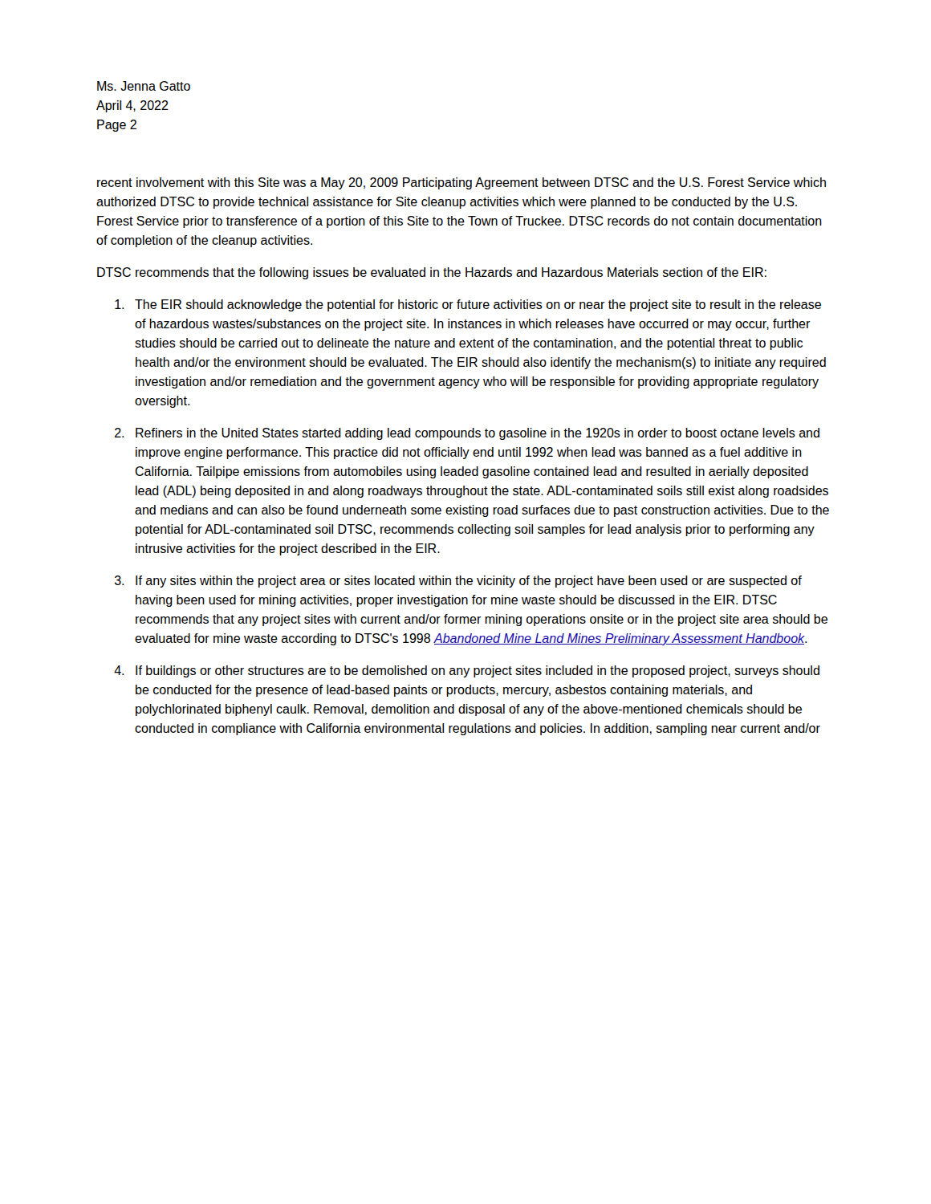Ms. Jenna Gatto
April 4, 2022
Page 2
recent involvement with this Site was a May 20, 2009 Participating Agreement between DTSC and the U.S. Forest Service which authorized DTSC to provide technical assistance for Site cleanup activities which were planned to be conducted by the U.S. Forest Service prior to transference of a portion of this Site to the Town of Truckee. DTSC records do not contain documentation of completion of the cleanup activities.
DTSC recommends that the following issues be evaluated in the Hazards and Hazardous Materials section of the EIR:
The EIR should acknowledge the potential for historic or future activities on or near the project site to result in the release of hazardous wastes/substances on the project site. In instances in which releases have occurred or may occur, further studies should be carried out to delineate the nature and extent of the contamination, and the potential threat to public health and/or the environment should be evaluated. The EIR should also identify the mechanism(s) to initiate any required investigation and/or remediation and the government agency who will be responsible for providing appropriate regulatory oversight.
Refiners in the United States started adding lead compounds to gasoline in the 1920s in order to boost octane levels and improve engine performance. This practice did not officially end until 1992 when lead was banned as a fuel additive in California. Tailpipe emissions from automobiles using leaded gasoline contained lead and resulted in aerially deposited lead (ADL) being deposited in and along roadways throughout the state. ADL-contaminated soils still exist along roadsides and medians and can also be found underneath some existing road surfaces due to past construction activities. Due to the potential for ADL-contaminated soil DTSC, recommends collecting soil samples for lead analysis prior to performing any intrusive activities for the project described in the EIR.
If any sites within the project area or sites located within the vicinity of the project have been used or are suspected of having been used for mining activities, proper investigation for mine waste should be discussed in the EIR. DTSC recommends that any project sites with current and/or former mining operations onsite or in the project site area should be evaluated for mine waste according to DTSC's 1998 Abandoned Mine Land Mines Preliminary Assessment Handbook.
If buildings or other structures are to be demolished on any project sites included in the proposed project, surveys should be conducted for the presence of lead-based paints or products, mercury, asbestos containing materials, and polychlorinated biphenyl caulk. Removal, demolition and disposal of any of the above-mentioned chemicals should be conducted in compliance with California environmental regulations and policies. In addition, sampling near current and/or